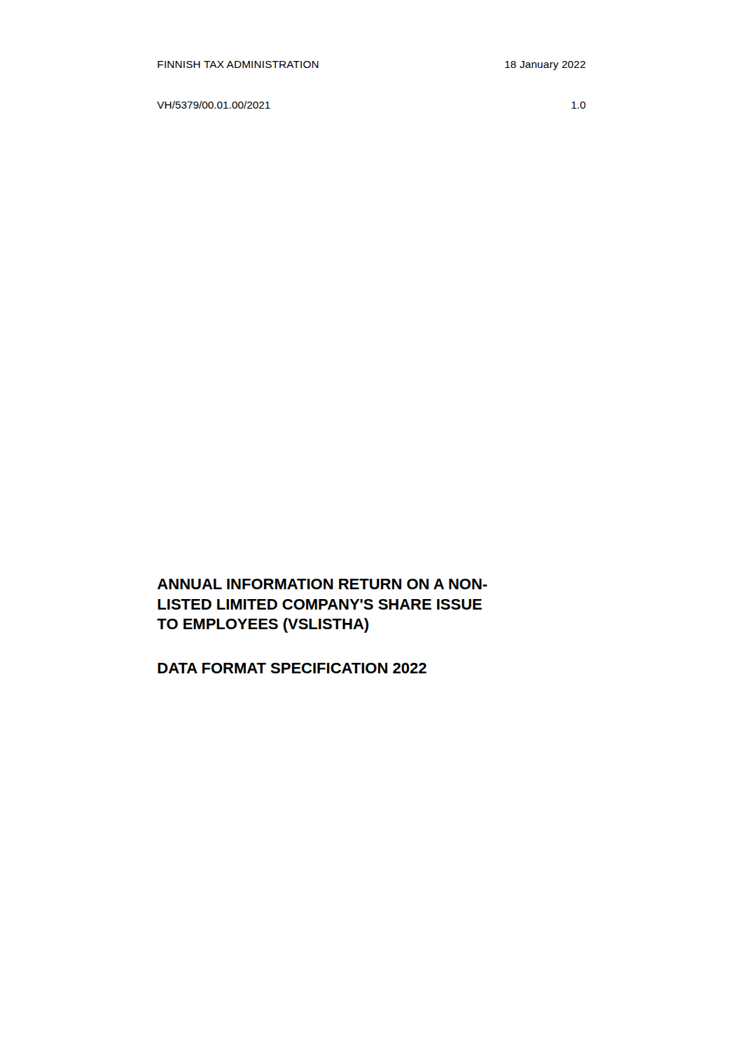FINNISH TAX ADMINISTRATION 18 January 2022
VH/5379/00.01.00/2021 1.0
Annual information return on a non-listed limited company's share issue to employees (VSLISTHA)
Data format specification 2022